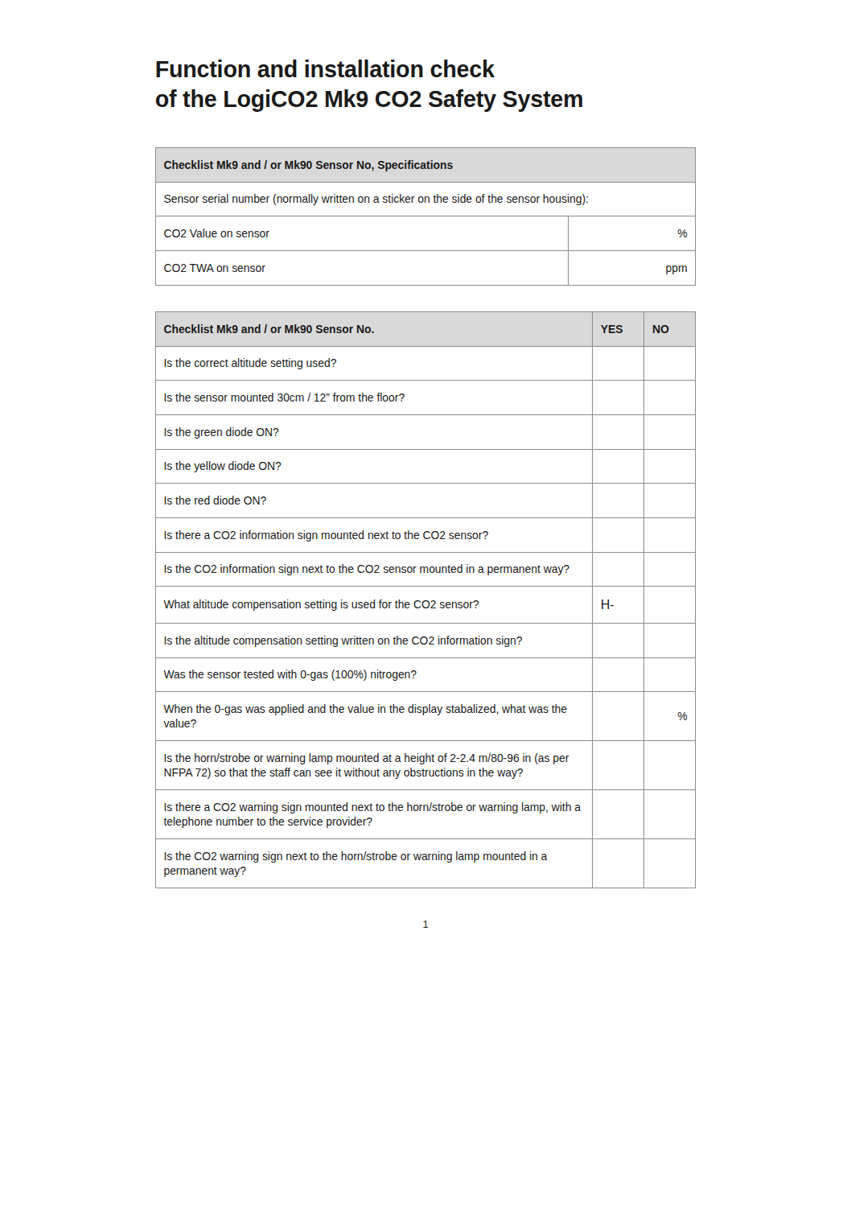Function and installation check
of the LogiCO2 Mk9 CO2 Safety System
| Checklist Mk9 and / or Mk90 Sensor No, Specifications |
| --- |
| Sensor serial number (normally written on a sticker on the side of the sensor housing): |
| CO2 Value on sensor | % |
| CO2 TWA on sensor | ppm |
| Checklist Mk9 and / or Mk90 Sensor No. | YES | NO |
| --- | --- | --- |
| Is the correct altitude setting used? | | |
| Is the sensor mounted 30cm / 12” from the floor? | | |
| Is the green diode ON? | | |
| Is the yellow diode ON? | | |
| Is the red diode ON? | | |
| Is there a CO2 information sign mounted next to the CO2 sensor? | | |
| Is the CO2 information sign next to the CO2 sensor mounted in a permanent way? | | |
| What altitude compensation setting is used for the CO2 sensor? | H- | |
| Is the altitude compensation setting written on the CO2 information sign? | | |
| Was the sensor tested with 0-gas (100%) nitrogen? | | |
| When the 0-gas was applied and the value in the display stabalized, what was the value? | | % |
| Is the horn/strobe or warning lamp mounted at a height of 2-2.4 m/80-96 in (as per NFPA 72) so that the staff can see it without any obstructions in the way? | | |
| Is there a CO2 warning sign mounted next to the horn/strobe or warning lamp, with a telephone number to the service provider? | | |
| Is the CO2 warning sign next to the horn/strobe or warning lamp mounted in a permanent way? | | |
1